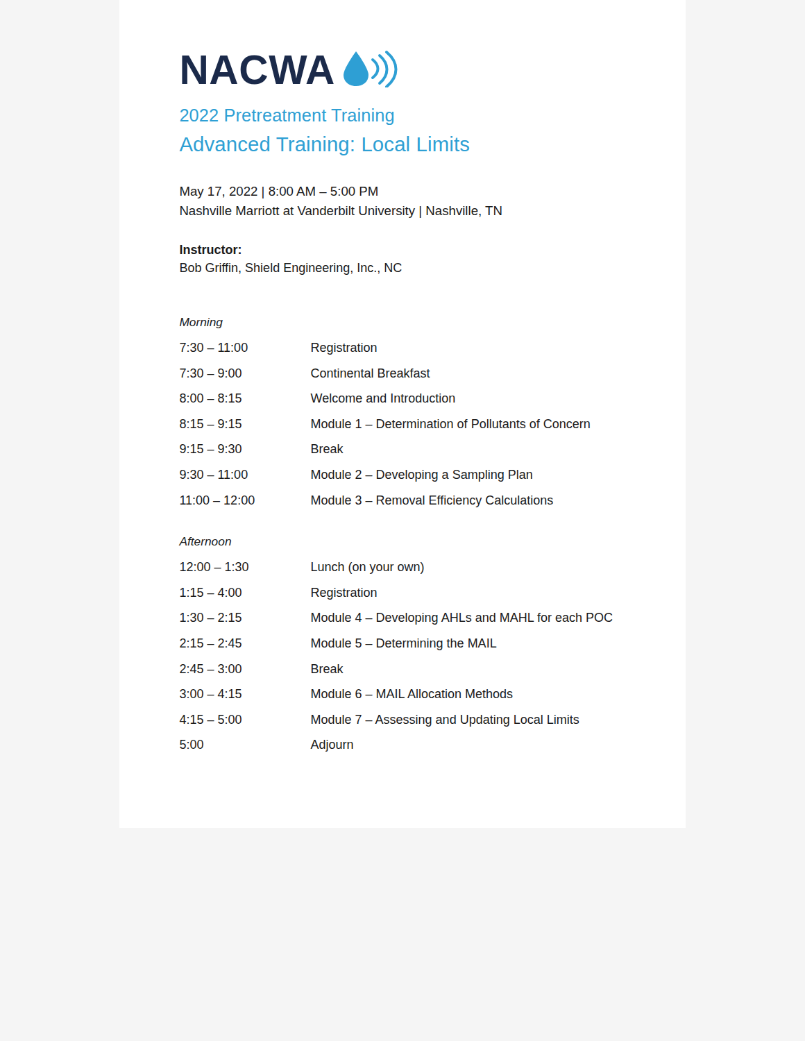NACWA
2022 Pretreatment Training
Advanced Training: Local Limits
May 17, 2022 | 8:00 AM – 5:00 PM
Nashville Marriott at Vanderbilt University | Nashville, TN
Instructor:
Bob Griffin, Shield Engineering, Inc., NC
Morning
| 7:30 – 11:00 | Registration |
| 7:30 – 9:00 | Continental Breakfast |
| 8:00 – 8:15 | Welcome and Introduction |
| 8:15 – 9:15 | Module 1 – Determination of Pollutants of Concern |
| 9:15 – 9:30 | Break |
| 9:30 – 11:00 | Module 2 – Developing a Sampling Plan |
| 11:00 – 12:00 | Module 3 – Removal Efficiency Calculations |
Afternoon
| 12:00 – 1:30 | Lunch (on your own) |
| 1:15 – 4:00 | Registration |
| 1:30 – 2:15 | Module 4 – Developing AHLs and MAHL for each POC |
| 2:15 – 2:45 | Module 5 – Determining the MAIL |
| 2:45 – 3:00 | Break |
| 3:00 – 4:15 | Module 6 – MAIL Allocation Methods |
| 4:15 – 5:00 | Module 7 – Assessing and Updating Local Limits |
| 5:00 | Adjourn |